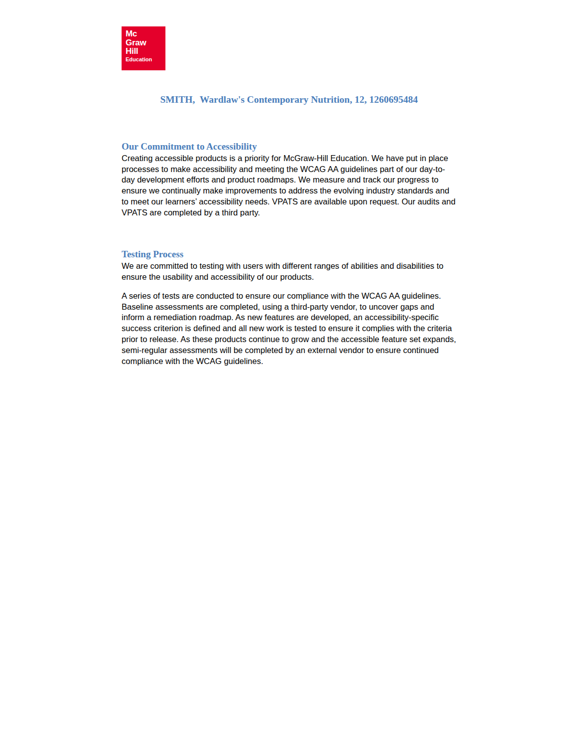Mc Graw Hill Education
SMITH, Wardlaw's Contemporary Nutrition, 12, 1260695484
Our Commitment to Accessibility
Creating accessible products is a priority for McGraw-Hill Education. We have put in place processes to make accessibility and meeting the WCAG AA guidelines part of our day-to-day development efforts and product roadmaps. We measure and track our progress to ensure we continually make improvements to address the evolving industry standards and to meet our learners’ accessibility needs. VPATS are available upon request. Our audits and VPATS are completed by a third party.
Testing Process
We are committed to testing with users with different ranges of abilities and disabilities to ensure the usability and accessibility of our products.
A series of tests are conducted to ensure our compliance with the WCAG AA guidelines. Baseline assessments are completed, using a third-party vendor, to uncover gaps and inform a remediation roadmap. As new features are developed, an accessibility-specific success criterion is defined and all new work is tested to ensure it complies with the criteria prior to release. As these products continue to grow and the accessible feature set expands, semi-regular assessments will be completed by an external vendor to ensure continued compliance with the WCAG guidelines.